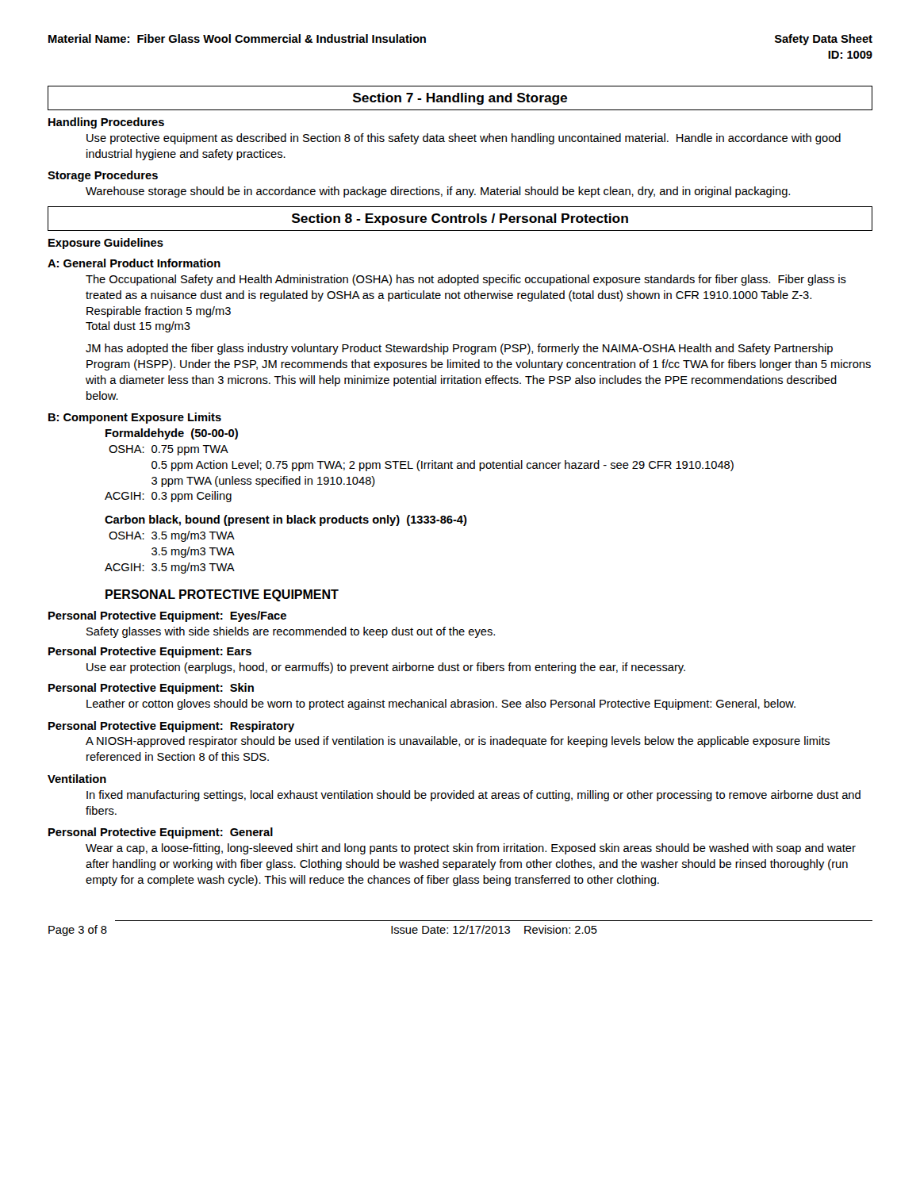Material Name: Fiber Glass Wool Commercial & Industrial Insulation
Safety Data Sheet
ID: 1009
Section 7 - Handling and Storage
Handling Procedures
Use protective equipment as described in Section 8 of this safety data sheet when handling uncontained material. Handle in accordance with good industrial hygiene and safety practices.
Storage Procedures
Warehouse storage should be in accordance with package directions, if any. Material should be kept clean, dry, and in original packaging.
Section 8 - Exposure Controls / Personal Protection
Exposure Guidelines
A: General Product Information
The Occupational Safety and Health Administration (OSHA) has not adopted specific occupational exposure standards for fiber glass. Fiber glass is treated as a nuisance dust and is regulated by OSHA as a particulate not otherwise regulated (total dust) shown in CFR 1910.1000 Table Z-3.
Respirable fraction 5 mg/m3
Total dust 15 mg/m3
JM has adopted the fiber glass industry voluntary Product Stewardship Program (PSP), formerly the NAIMA-OSHA Health and Safety Partnership Program (HSPP). Under the PSP, JM recommends that exposures be limited to the voluntary concentration of 1 f/cc TWA for fibers longer than 5 microns with a diameter less than 3 microns. This will help minimize potential irritation effects. The PSP also includes the PPE recommendations described below.
B: Component Exposure Limits
Formaldehyde (50-00-0)
| OSHA: | 0.75 ppm TWA |
| | 0.5 ppm Action Level; 0.75 ppm TWA; 2 ppm STEL (Irritant and potential cancer hazard - see 29 CFR 1910.1048) |
| | 3 ppm TWA (unless specified in 1910.1048) |
| ACGIH: | 0.3 ppm Ceiling |
Carbon black, bound (present in black products only) (1333-86-4)
| OSHA: | 3.5 mg/m3 TWA |
| | 3.5 mg/m3 TWA |
| ACGIH: | 3.5 mg/m3 TWA |
PERSONAL PROTECTIVE EQUIPMENT
Personal Protective Equipment: Eyes/Face
Safety glasses with side shields are recommended to keep dust out of the eyes.
Personal Protective Equipment: Ears
Use ear protection (earplugs, hood, or earmuffs) to prevent airborne dust or fibers from entering the ear, if necessary.
Personal Protective Equipment: Skin
Leather or cotton gloves should be worn to protect against mechanical abrasion. See also Personal Protective Equipment: General, below.
Personal Protective Equipment: Respiratory
A NIOSH-approved respirator should be used if ventilation is unavailable, or is inadequate for keeping levels below the applicable exposure limits referenced in Section 8 of this SDS.
Ventilation
In fixed manufacturing settings, local exhaust ventilation should be provided at areas of cutting, milling or other processing to remove airborne dust and fibers.
Personal Protective Equipment: General
Wear a cap, a loose-fitting, long-sleeved shirt and long pants to protect skin from irritation. Exposed skin areas should be washed with soap and water after handling or working with fiber glass. Clothing should be washed separately from other clothes, and the washer should be rinsed thoroughly (run empty for a complete wash cycle). This will reduce the chances of fiber glass being transferred to other clothing.
Page 3 of 8
Issue Date: 12/17/2013 Revision: 2.05